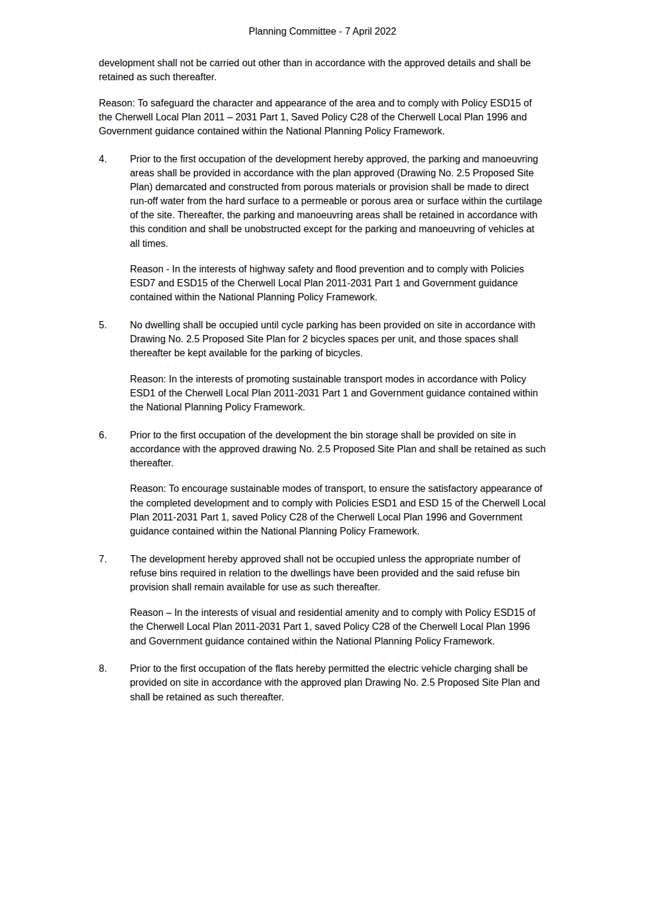Planning Committee - 7 April 2022
development shall not be carried out other than in accordance with the approved details and shall be retained as such thereafter.
Reason: To safeguard the character and appearance of the area and to comply with Policy ESD15 of the Cherwell Local Plan 2011 – 2031 Part 1, Saved Policy C28 of the Cherwell Local Plan 1996 and Government guidance contained within the National Planning Policy Framework.
Prior to the first occupation of the development hereby approved, the parking and manoeuvring areas shall be provided in accordance with the plan approved (Drawing No. 2.5 Proposed Site Plan) demarcated and constructed from porous materials or provision shall be made to direct run-off water from the hard surface to a permeable or porous area or surface within the curtilage of the site. Thereafter, the parking and manoeuvring areas shall be retained in accordance with this condition and shall be unobstructed except for the parking and manoeuvring of vehicles at all times.
Reason - In the interests of highway safety and flood prevention and to comply with Policies ESD7 and ESD15 of the Cherwell Local Plan 2011-2031 Part 1 and Government guidance contained within the National Planning Policy Framework.
No dwelling shall be occupied until cycle parking has been provided on site in accordance with Drawing No. 2.5 Proposed Site Plan for 2 bicycles spaces per unit, and those spaces shall thereafter be kept available for the parking of bicycles.
Reason: In the interests of promoting sustainable transport modes in accordance with Policy ESD1 of the Cherwell Local Plan 2011-2031 Part 1 and Government guidance contained within the National Planning Policy Framework.
Prior to the first occupation of the development the bin storage shall be provided on site in accordance with the approved drawing No. 2.5 Proposed Site Plan and shall be retained as such thereafter.
Reason: To encourage sustainable modes of transport, to ensure the satisfactory appearance of the completed development and to comply with Policies ESD1 and ESD 15 of the Cherwell Local Plan 2011-2031 Part 1, saved Policy C28 of the Cherwell Local Plan 1996 and Government guidance contained within the National Planning Policy Framework.
The development hereby approved shall not be occupied unless the appropriate number of refuse bins required in relation to the dwellings have been provided and the said refuse bin provision shall remain available for use as such thereafter.
Reason – In the interests of visual and residential amenity and to comply with Policy ESD15 of the Cherwell Local Plan 2011-2031 Part 1, saved Policy C28 of the Cherwell Local Plan 1996 and Government guidance contained within the National Planning Policy Framework.
Prior to the first occupation of the flats hereby permitted the electric vehicle charging shall be provided on site in accordance with the approved plan Drawing No. 2.5 Proposed Site Plan and shall be retained as such thereafter.